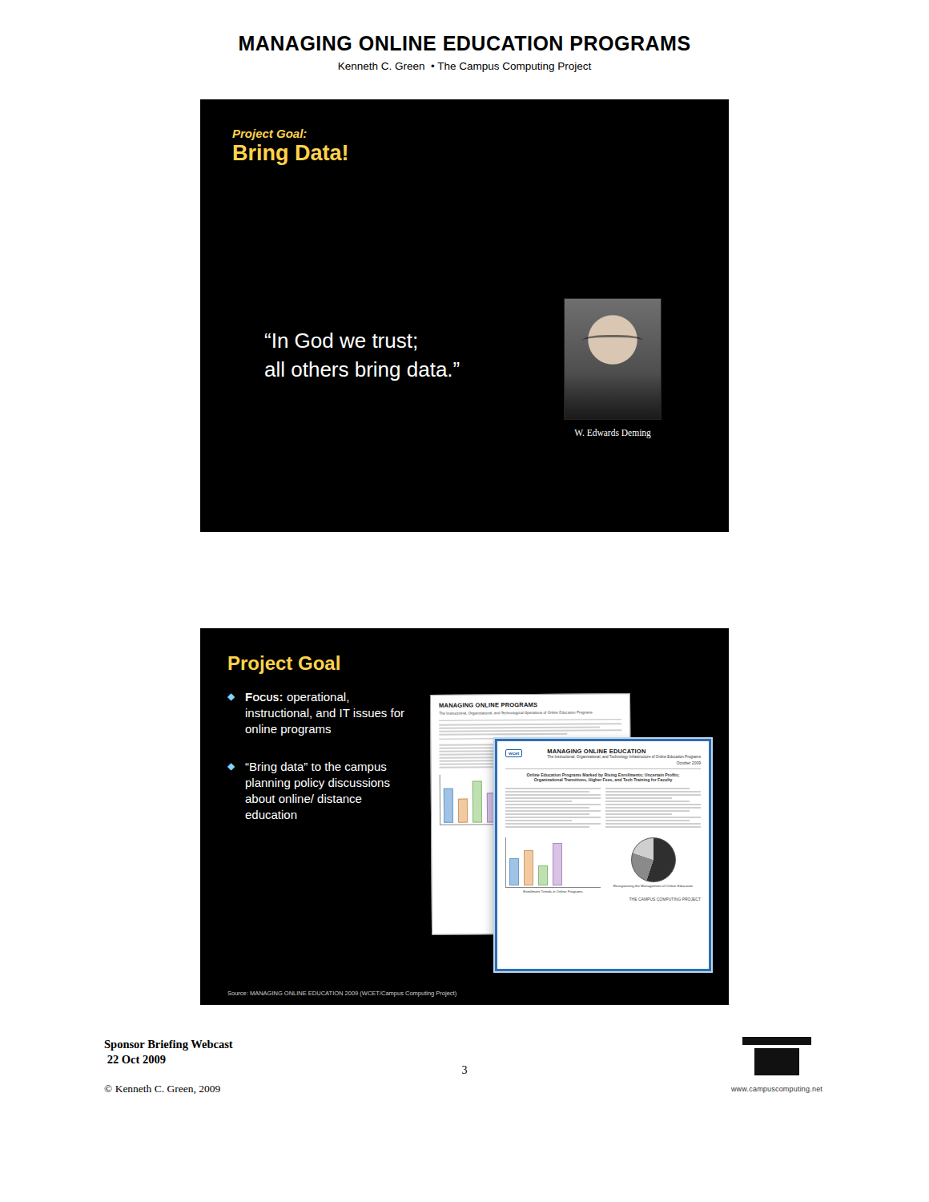MANAGING ONLINE EDUCATION PROGRAMS
Kenneth C. Green • The Campus Computing Project
Project Goal:
Bring Data!
“In God we trust;
all others bring data.”
W. Edwards Deming
Project Goal
Focus: operational, instructional, and IT issues for online programs
“Bring data” to the campus planning policy discussions about online/ distance education
Managing Online Programs
The Instructional, Organizational, and Technological Operations of Online Education Programs
THE CAMPUS COMPUTING PROJECT
wcet
Managing Online Education
The Instructional, Organizational, and Technology Infrastructure of Online Education Programs
October 2009
Online Education Programs Marked by Rising Enrollments; Uncertain Profits;
Organizational Transitions, Higher Fees, and Tech Training for Faculty
Enrollment Trends in Online Programs
Reorganizing the Management of Online Education
THE CAMPUS COMPUTING PROJECT
Source: MANAGING ONLINE EDUCATION 2009 (WCET/Campus Computing Project)
Sponsor Briefing Webcast
22 Oct 2009
3
© Kenneth C. Green, 2009
www.campuscomputing.net